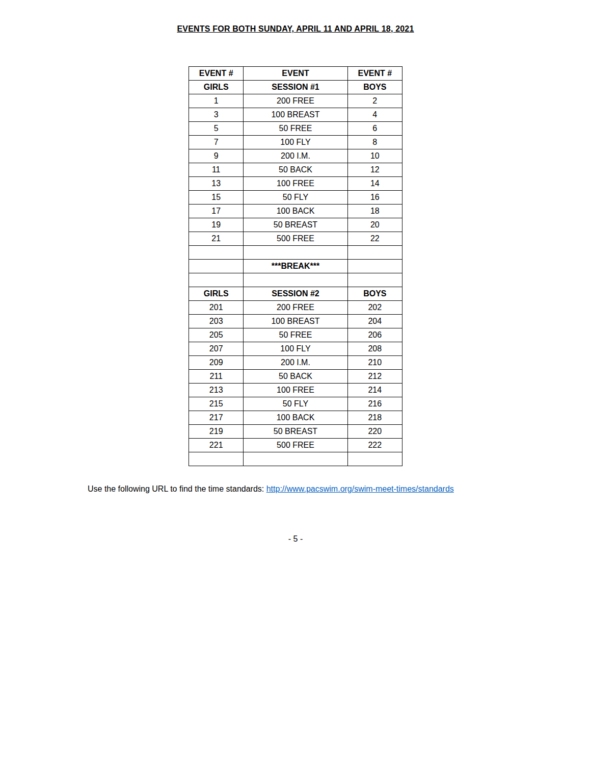EVENTS FOR BOTH SUNDAY, APRIL 11 AND APRIL 18, 2021
| EVENT # | EVENT | EVENT # |
| GIRLS | SESSION #1 | BOYS |
| 1 | 200 FREE | 2 |
| 3 | 100 BREAST | 4 |
| 5 | 50 FREE | 6 |
| 7 | 100 FLY | 8 |
| 9 | 200 I.M. | 10 |
| 11 | 50 BACK | 12 |
| 13 | 100 FREE | 14 |
| 15 | 50 FLY | 16 |
| 17 | 100 BACK | 18 |
| 19 | 50 BREAST | 20 |
| 21 | 500 FREE | 22 |
| | ***BREAK*** | |
| GIRLS | SESSION #2 | BOYS |
| 201 | 200 FREE | 202 |
| 203 | 100 BREAST | 204 |
| 205 | 50 FREE | 206 |
| 207 | 100 FLY | 208 |
| 209 | 200 I.M. | 210 |
| 211 | 50 BACK | 212 |
| 213 | 100 FREE | 214 |
| 215 | 50 FLY | 216 |
| 217 | 100 BACK | 218 |
| 219 | 50 BREAST | 220 |
| 221 | 500 FREE | 222 |
Use the following URL to find the time standards: http://www.pacswim.org/swim-meet-times/standards
- 5 -